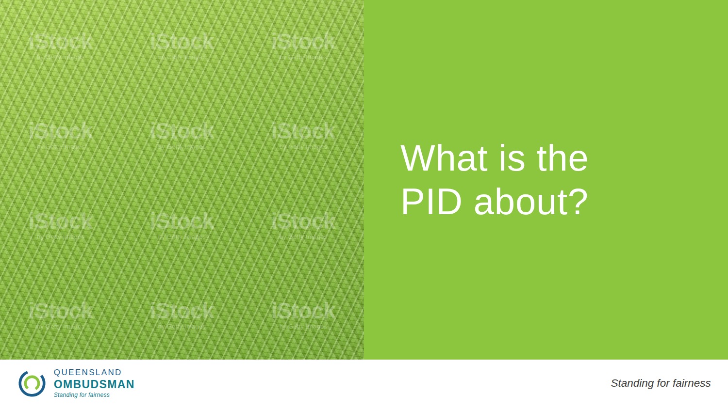iStock by Getty Images
iStock by Getty Images
iStock by Getty Images
iStock by Getty Images
iStock by Getty Images
iStock by Getty Images
iStock by Getty Images
iStock by Getty Images
iStock by Getty Images
iStock by Getty Images
iStock by Getty Images
iStock by Getty Images
What is the
PID about?
QUEENSLAND OMBUDSMAN Standing for fairness
Standing for fairness